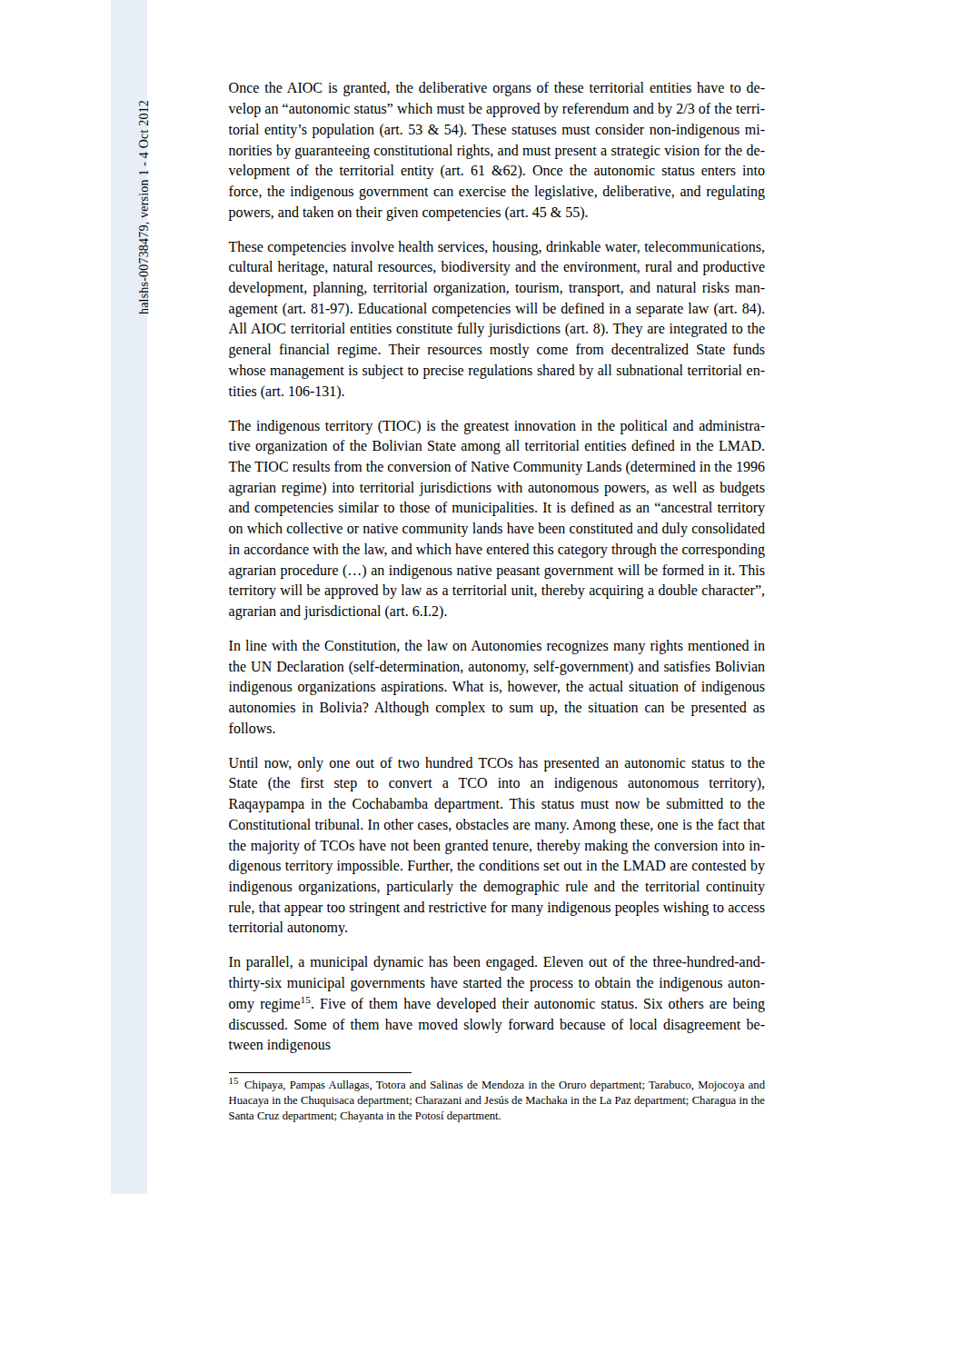halshs-00738479, version 1 - 4 Oct 2012
Once the AIOC is granted, the deliberative organs of these territorial entities have to develop an “autonomic status” which must be approved by referendum and by 2/3 of the territorial entity’s population (art. 53 & 54). These statuses must consider non-indigenous minorities by guaranteeing constitutional rights, and must present a strategic vision for the development of the territorial entity (art. 61 &62). Once the autonomic status enters into force, the indigenous government can exercise the legislative, deliberative, and regulating powers, and taken on their given competencies (art. 45 & 55).
These competencies involve health services, housing, drinkable water, telecommunications, cultural heritage, natural resources, biodiversity and the environment, rural and productive development, planning, territorial organization, tourism, transport, and natural risks management (art. 81-97). Educational competencies will be defined in a separate law (art. 84). All AIOC territorial entities constitute fully jurisdictions (art. 8). They are integrated to the general financial regime. Their resources mostly come from decentralized State funds whose management is subject to precise regulations shared by all subnational territorial entities (art. 106-131).
The indigenous territory (TIOC) is the greatest innovation in the political and administrative organization of the Bolivian State among all territorial entities defined in the LMAD. The TIOC results from the conversion of Native Community Lands (determined in the 1996 agrarian regime) into territorial jurisdictions with autonomous powers, as well as budgets and competencies similar to those of municipalities. It is defined as an “ancestral territory on which collective or native community lands have been constituted and duly consolidated in accordance with the law, and which have entered this category through the corresponding agrarian procedure (…) an indigenous native peasant government will be formed in it. This territory will be approved by law as a territorial unit, thereby acquiring a double character”, agrarian and jurisdictional (art. 6.I.2).
In line with the Constitution, the law on Autonomies recognizes many rights mentioned in the UN Declaration (self-determination, autonomy, self-government) and satisfies Bolivian indigenous organizations aspirations. What is, however, the actual situation of indigenous autonomies in Bolivia? Although complex to sum up, the situation can be presented as follows.
Until now, only one out of two hundred TCOs has presented an autonomic status to the State (the first step to convert a TCO into an indigenous autonomous territory), Raqaypampa in the Cochabamba department. This status must now be submitted to the Constitutional tribunal. In other cases, obstacles are many. Among these, one is the fact that the majority of TCOs have not been granted tenure, thereby making the conversion into indigenous territory impossible. Further, the conditions set out in the LMAD are contested by indigenous organizations, particularly the demographic rule and the territorial continuity rule, that appear too stringent and restrictive for many indigenous peoples wishing to access territorial autonomy.
In parallel, a municipal dynamic has been engaged. Eleven out of the three-hundred-and-thirty-six municipal governments have started the process to obtain the indigenous autonomy regime15. Five of them have developed their autonomic status. Six others are being discussed. Some of them have moved slowly forward because of local disagreement between indigenous
15 Chipaya, Pampas Aullagas, Totora and Salinas de Mendoza in the Oruro department; Tarabuco, Mojocoya and Huacaya in the Chuquisaca department; Charazani and Jesús de Machaka in the La Paz department; Charagua in the Santa Cruz department; Chayanta in the Potosí department.